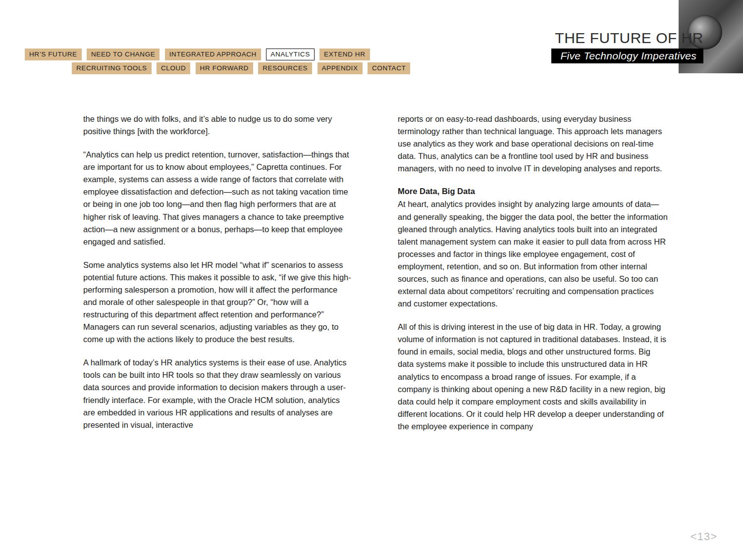THE FUTURE OF HR
Five Technology Imperatives
HR’S FUTURE NEED TO CHANGE INTEGRATED APPROACH ANALYTICS EXTEND HR
RECRUITING TOOLS CLOUD HR FORWARD RESOURCES APPENDIX CONTACT
the things we do with folks, and it’s able to nudge us to do some very positive things [with the workforce].
“Analytics can help us predict retention, turnover, satisfaction—things that are important for us to know about employees,” Capretta continues. For example, systems can assess a wide range of factors that correlate with employee dissatisfaction and defection—such as not taking vacation time or being in one job too long—and then flag high performers that are at higher risk of leaving. That gives managers a chance to take preemptive action—a new assignment or a bonus, perhaps—to keep that employee engaged and satisfied.
Some analytics systems also let HR model “what if” scenarios to assess potential future actions. This makes it possible to ask, “if we give this high-performing salesperson a promotion, how will it affect the performance and morale of other salespeople in that group?” Or, “how will a restructuring of this department affect retention and performance?” Managers can run several scenarios, adjusting variables as they go, to come up with the actions likely to produce the best results.
A hallmark of today’s HR analytics systems is their ease of use. Analytics tools can be built into HR tools so that they draw seamlessly on various data sources and provide information to decision makers through a user-friendly interface. For example, with the Oracle HCM solution, analytics are embedded in various HR applications and results of analyses are presented in visual, interactive
reports or on easy-to-read dashboards, using everyday business terminology rather than technical language. This approach lets managers use analytics as they work and base operational decisions on real-time data. Thus, analytics can be a frontline tool used by HR and business managers, with no need to involve IT in developing analyses and reports.
More Data, Big Data
At heart, analytics provides insight by analyzing large amounts of data—and generally speaking, the bigger the data pool, the better the information gleaned through analytics. Having analytics tools built into an integrated talent management system can make it easier to pull data from across HR processes and factor in things like employee engagement, cost of employment, retention, and so on. But information from other internal sources, such as finance and operations, can also be useful. So too can external data about competitors’ recruiting and compensation practices and customer expectations.
All of this is driving interest in the use of big data in HR. Today, a growing volume of information is not captured in traditional databases. Instead, it is found in emails, social media, blogs and other unstructured forms. Big data systems make it possible to include this unstructured data in HR analytics to encompass a broad range of issues. For example, if a company is thinking about opening a new R&D facility in a new region, big data could help it compare employment costs and skills availability in different locations. Or it could help HR develop a deeper understanding of the employee experience in company
<13>